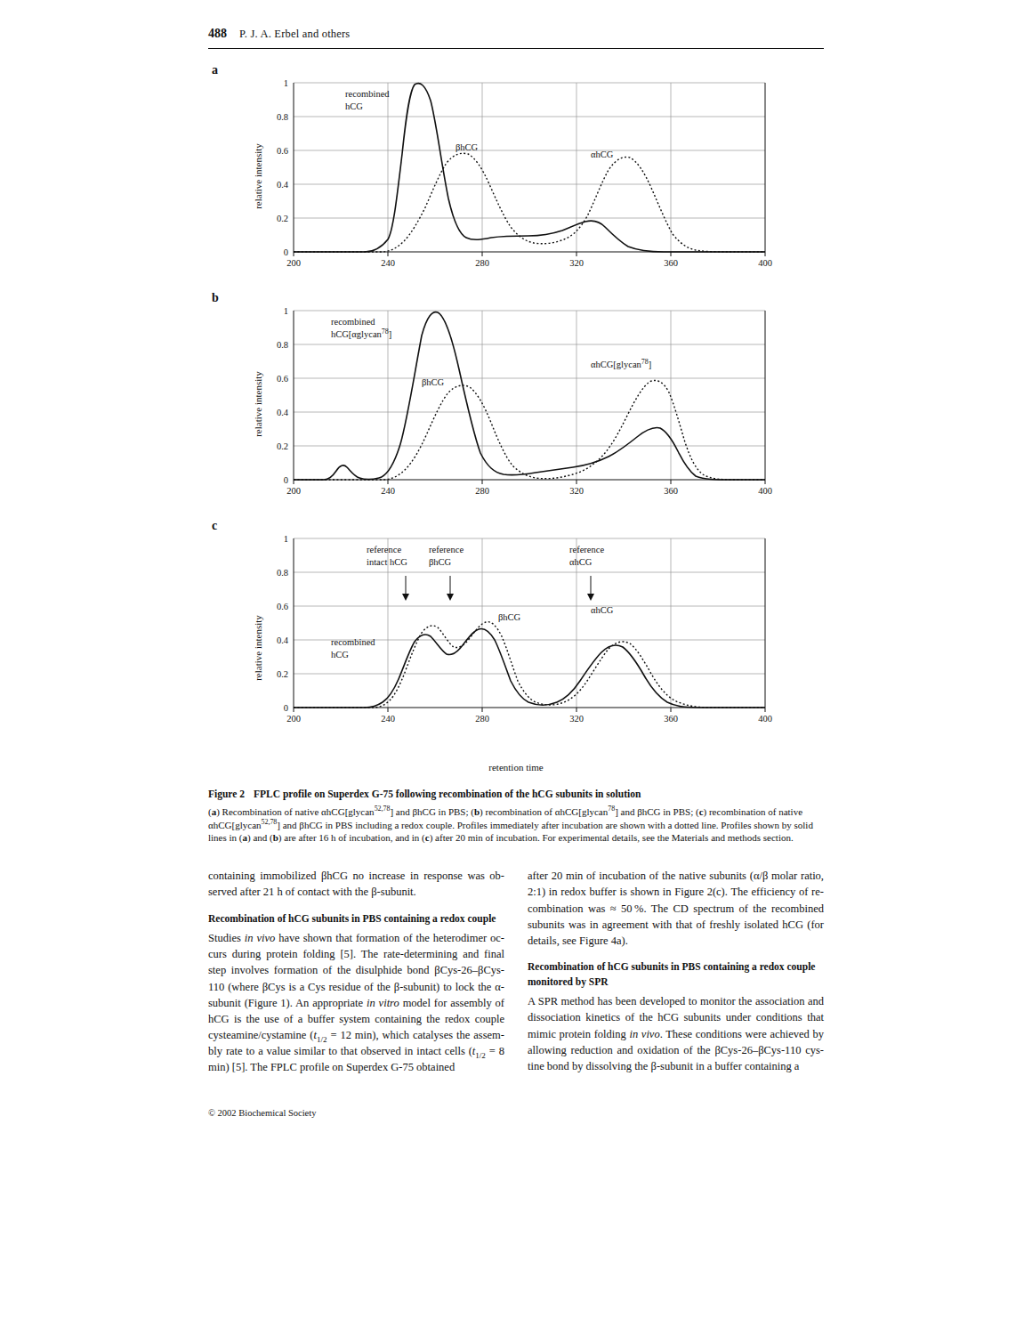488 P. J. A. Erbel and others
a relative intensity 0 0.2 0.4 0.6 0.8 1 200 240 280 320 360 400 recombined hCG βhCG αhCG
b relative intensity 0 0.2 0.4 0.6 0.8 1 200 240 280 320 360 400 recombined hCG[αglycan78] βhCG αhCG[glycan78]
c relative intensity 0 0.2 0.4 0.6 0.8 1 200 240 280 320 360 400 reference intact hCG reference βhCG reference αhCG βhCG αhCG recombined hCG
retention time
Figure 2 FPLC profile on Superdex G-75 following recombination of the hCG subunits in solution
(a) Recombination of native αhCG[glycan52,78] and βhCG in PBS; (b) recombination of αhCG[glycan78] and βhCG in PBS; (c) recombination of native αhCG[glycan52,78] and βhCG in PBS including a redox couple. Profiles immediately after incubation are shown with a dotted line. Profiles shown by solid lines in (a) and (b) are after 16 h of incubation, and in (c) after 20 min of incubation. For experimental details, see the Materials and methods section.
containing immobilized βhCG no increase in response was observed after 21 h of contact with the β-subunit.
Recombination of hCG subunits in PBS containing a redox couple
Studies in vivo have shown that formation of the heterodimer occurs during protein folding [5]. The rate-determining and final step involves formation of the disulphide bond βCys-26–βCys-110 (where βCys is a Cys residue of the β-subunit) to lock the α-subunit (Figure 1). An appropriate in vitro model for assembly of hCG is the use of a buffer system containing the redox couple cysteamine/cystamine (t1/2 = 12 min), which catalyses the assembly rate to a value similar to that observed in intact cells (t1/2 = 8 min) [5]. The FPLC profile on Superdex G-75 obtained
after 20 min of incubation of the native subunits (α/β molar ratio, 2:1) in redox buffer is shown in Figure 2(c). The efficiency of recombination was ≈ 50 %. The CD spectrum of the recombined subunits was in agreement with that of freshly isolated hCG (for details, see Figure 4a).
Recombination of hCG subunits in PBS containing a redox couple monitored by SPR
A SPR method has been developed to monitor the association and dissociation kinetics of the hCG subunits under conditions that mimic protein folding in vivo. These conditions were achieved by allowing reduction and oxidation of the βCys-26–βCys-110 cystine bond by dissolving the β-subunit in a buffer containing a
© 2002 Biochemical Society